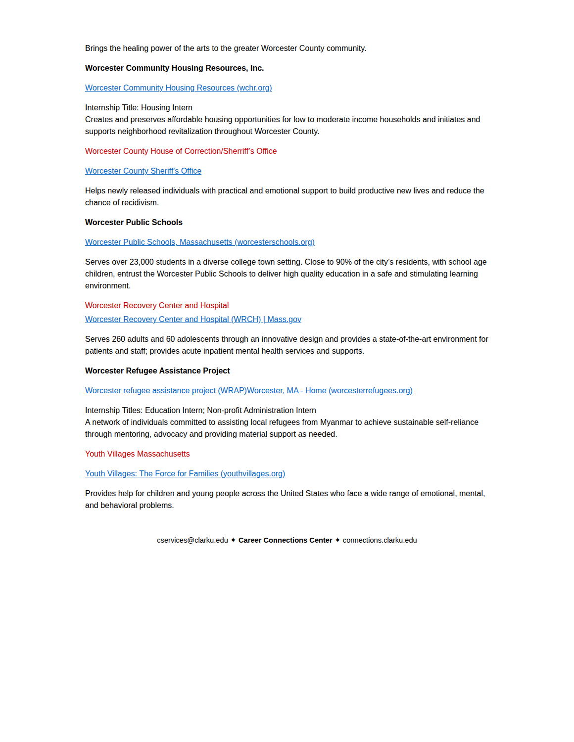Brings the healing power of the arts to the greater Worcester County community.
Worcester Community Housing Resources, Inc.
Worcester Community Housing Resources (wchr.org)
Internship Title: Housing Intern
Creates and preserves affordable housing opportunities for low to moderate income households and initiates and supports neighborhood revitalization throughout Worcester County.
Worcester County House of Correction/Sherriff’s Office
Worcester County Sheriff's Office
Helps newly released individuals with practical and emotional support to build productive new lives and reduce the chance of recidivism.
Worcester Public Schools
Worcester Public Schools, Massachusetts (worcesterschools.org)
Serves over 23,000 students in a diverse college town setting. Close to 90% of the city’s residents, with school age children, entrust the Worcester Public Schools to deliver high quality education in a safe and stimulating learning environment.
Worcester Recovery Center and Hospital
Worcester Recovery Center and Hospital (WRCH) | Mass.gov
Serves 260 adults and 60 adolescents through an innovative design and provides a state-of-the-art environment for patients and staff; provides acute inpatient mental health services and supports.
Worcester Refugee Assistance Project
Worcester refugee assistance project (WRAP)Worcester, MA - Home (worcesterrefugees.org)
Internship Titles: Education Intern; Non-profit Administration Intern
A network of individuals committed to assisting local refugees from Myanmar to achieve sustainable self-reliance through mentoring, advocacy and providing material support as needed.
Youth Villages Massachusetts
Youth Villages: The Force for Families (youthvillages.org)
Provides help for children and young people across the United States who face a wide range of emotional, mental, and behavioral problems.
cservices@clarku.edu ✦ Career Connections Center ✦ connections.clarku.edu